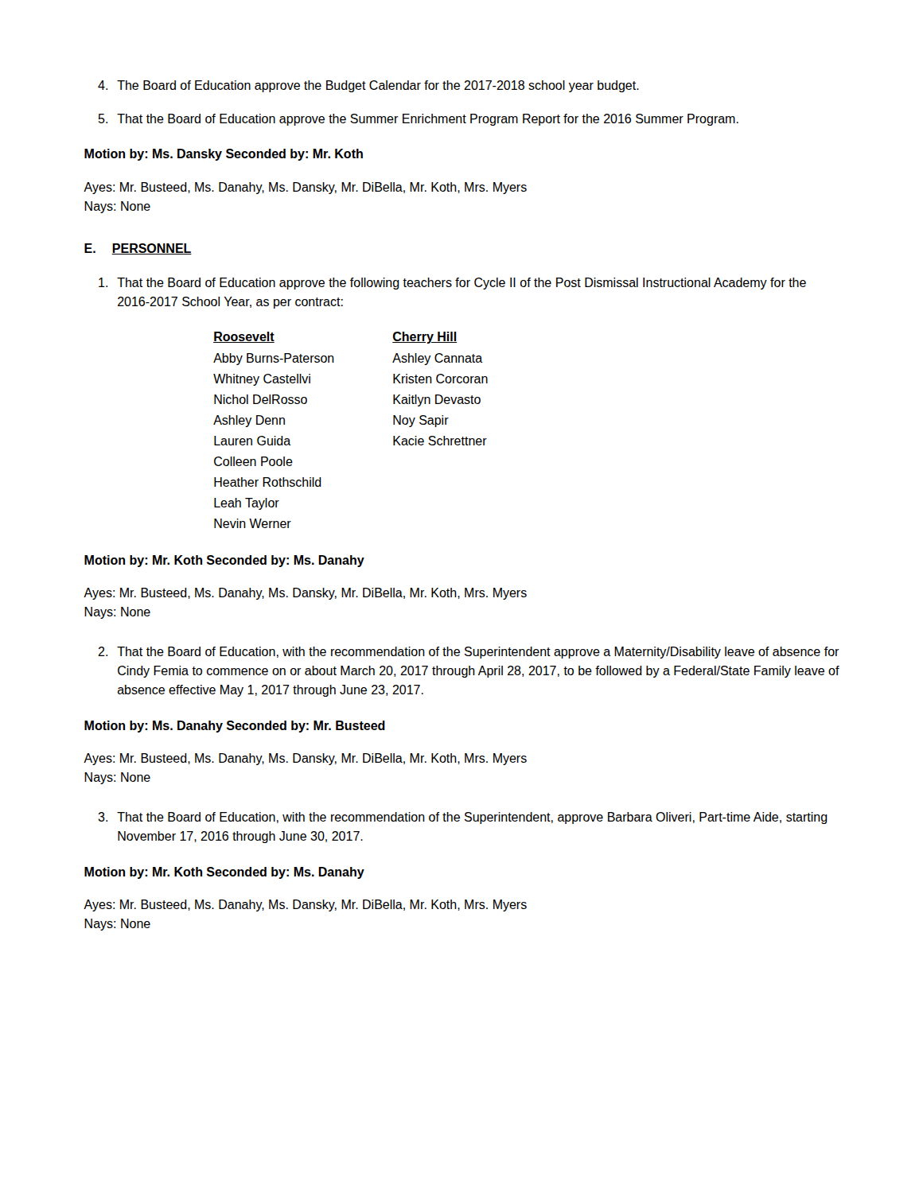The Board of Education approve the Budget Calendar for the 2017-2018 school year budget.
That the Board of Education approve the Summer Enrichment Program Report for the 2016 Summer Program.
Motion by: Ms. Dansky Seconded by: Mr. Koth
Ayes: Mr. Busteed, Ms. Danahy, Ms. Dansky, Mr. DiBella, Mr. Koth, Mrs. Myers
Nays: None
E. PERSONNEL
That the Board of Education approve the following teachers for Cycle II of the Post Dismissal Instructional Academy for the 2016-2017 School Year, as per contract:
| Roosevelt | Cherry Hill |
| --- | --- |
| Abby Burns-Paterson | Ashley Cannata |
| Whitney Castellvi | Kristen Corcoran |
| Nichol DelRosso | Kaitlyn Devasto |
| Ashley Denn | Noy Sapir |
| Lauren Guida | Kacie Schrettner |
| Colleen Poole | |
| Heather Rothschild | |
| Leah Taylor | |
| Nevin Werner | |
Motion by: Mr. Koth Seconded by: Ms. Danahy
Ayes: Mr. Busteed, Ms. Danahy, Ms. Dansky, Mr. DiBella, Mr. Koth, Mrs. Myers
Nays: None
That the Board of Education, with the recommendation of the Superintendent approve a Maternity/Disability leave of absence for Cindy Femia to commence on or about March 20, 2017 through April 28, 2017, to be followed by a Federal/State Family leave of absence effective May 1, 2017 through June 23, 2017.
Motion by: Ms. Danahy Seconded by: Mr. Busteed
Ayes: Mr. Busteed, Ms. Danahy, Ms. Dansky, Mr. DiBella, Mr. Koth, Mrs. Myers
Nays: None
That the Board of Education, with the recommendation of the Superintendent, approve Barbara Oliveri, Part-time Aide, starting November 17, 2016 through June 30, 2017.
Motion by: Mr. Koth Seconded by: Ms. Danahy
Ayes: Mr. Busteed, Ms. Danahy, Ms. Dansky, Mr. DiBella, Mr. Koth, Mrs. Myers
Nays: None